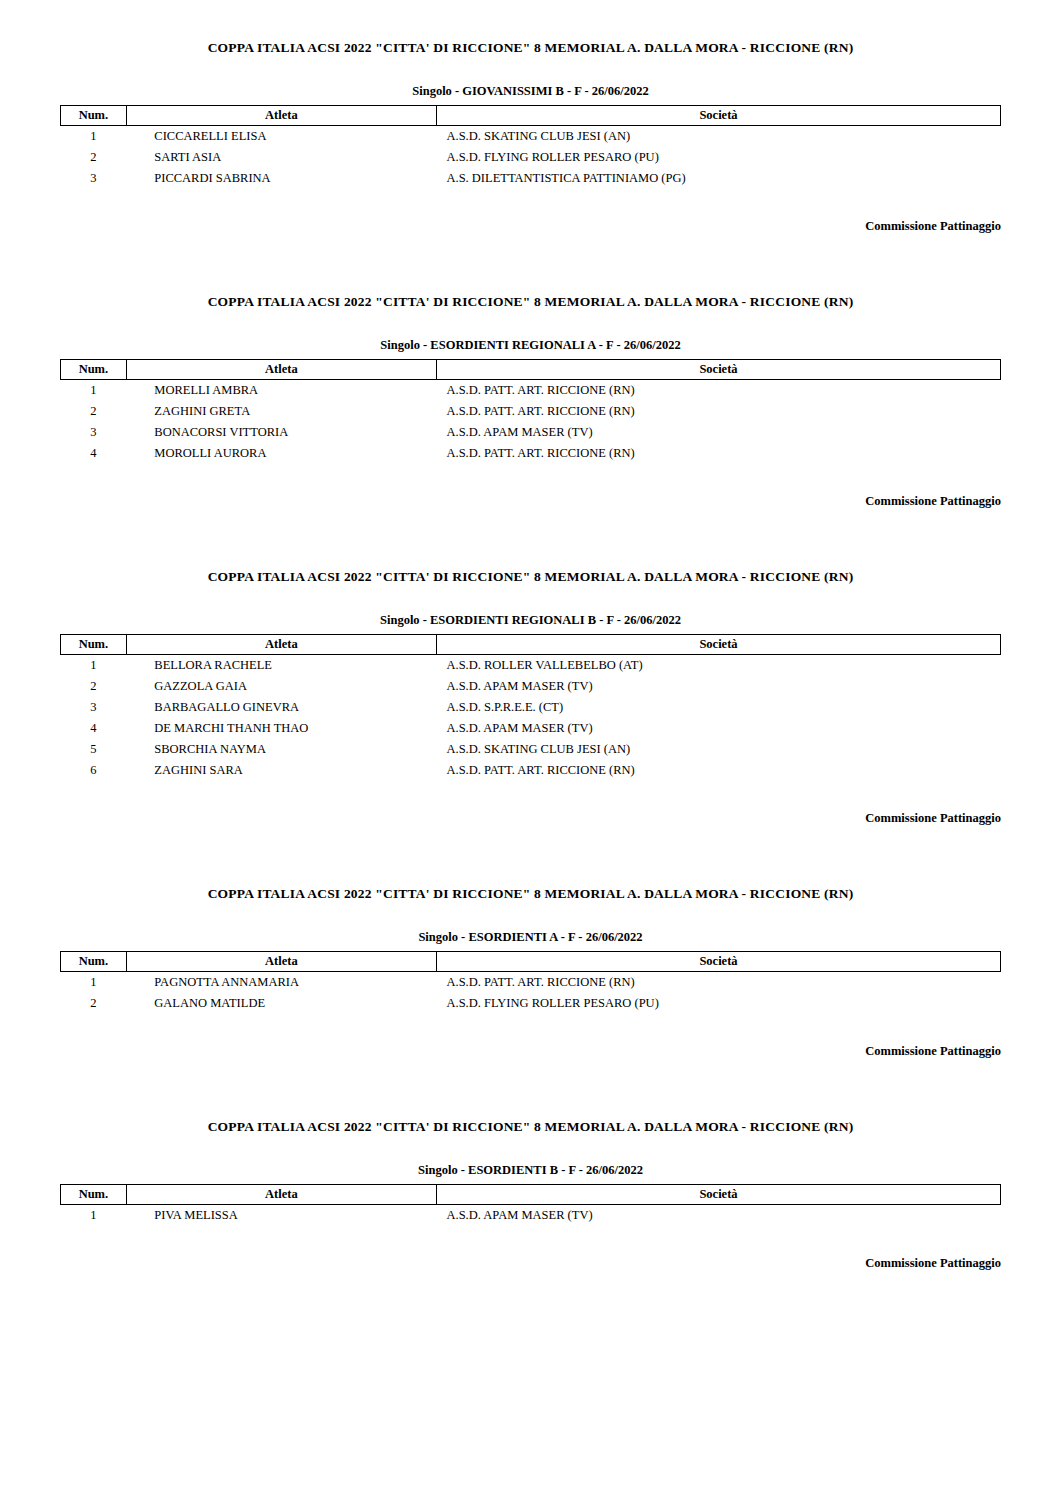COPPA ITALIA ACSI 2022 "CITTA' DI RICCIONE" 8 MEMORIAL A. DALLA MORA - RICCIONE (RN)
Singolo - GIOVANISSIMI B - F - 26/06/2022
| Num. | Atleta | Società |
| --- | --- | --- |
| 1 | CICCARELLI ELISA | A.S.D. SKATING CLUB JESI (AN) |
| 2 | SARTI ASIA | A.S.D. FLYING ROLLER PESARO (PU) |
| 3 | PICCARDI SABRINA | A.S. DILETTANTISTICA PATTINIAMO (PG) |
Commissione Pattinaggio
COPPA ITALIA ACSI 2022 "CITTA' DI RICCIONE" 8 MEMORIAL A. DALLA MORA - RICCIONE (RN)
Singolo - ESORDIENTI REGIONALI A - F - 26/06/2022
| Num. | Atleta | Società |
| --- | --- | --- |
| 1 | MORELLI AMBRA | A.S.D. PATT. ART. RICCIONE (RN) |
| 2 | ZAGHINI GRETA | A.S.D. PATT. ART. RICCIONE (RN) |
| 3 | BONACORSI VITTORIA | A.S.D. APAM MASER (TV) |
| 4 | MOROLLI AURORA | A.S.D. PATT. ART. RICCIONE (RN) |
Commissione Pattinaggio
COPPA ITALIA ACSI 2022 "CITTA' DI RICCIONE" 8 MEMORIAL A. DALLA MORA - RICCIONE (RN)
Singolo - ESORDIENTI REGIONALI B - F - 26/06/2022
| Num. | Atleta | Società |
| --- | --- | --- |
| 1 | BELLORA RACHELE | A.S.D. ROLLER VALLEBELBO (AT) |
| 2 | GAZZOLA GAIA | A.S.D. APAM MASER (TV) |
| 3 | BARBAGALLO GINEVRA | A.S.D. S.P.R.E.E. (CT) |
| 4 | DE MARCHI THANH THAO | A.S.D. APAM MASER (TV) |
| 5 | SBORCHIA NAYMA | A.S.D. SKATING CLUB JESI (AN) |
| 6 | ZAGHINI SARA | A.S.D. PATT. ART. RICCIONE (RN) |
Commissione Pattinaggio
COPPA ITALIA ACSI 2022 "CITTA' DI RICCIONE" 8 MEMORIAL A. DALLA MORA - RICCIONE (RN)
Singolo - ESORDIENTI A - F - 26/06/2022
| Num. | Atleta | Società |
| --- | --- | --- |
| 1 | PAGNOTTA ANNAMARIA | A.S.D. PATT. ART. RICCIONE (RN) |
| 2 | GALANO MATILDE | A.S.D. FLYING ROLLER PESARO (PU) |
Commissione Pattinaggio
COPPA ITALIA ACSI 2022 "CITTA' DI RICCIONE" 8 MEMORIAL A. DALLA MORA - RICCIONE (RN)
Singolo - ESORDIENTI B - F - 26/06/2022
| Num. | Atleta | Società |
| --- | --- | --- |
| 1 | PIVA MELISSA | A.S.D. APAM MASER (TV) |
Commissione Pattinaggio